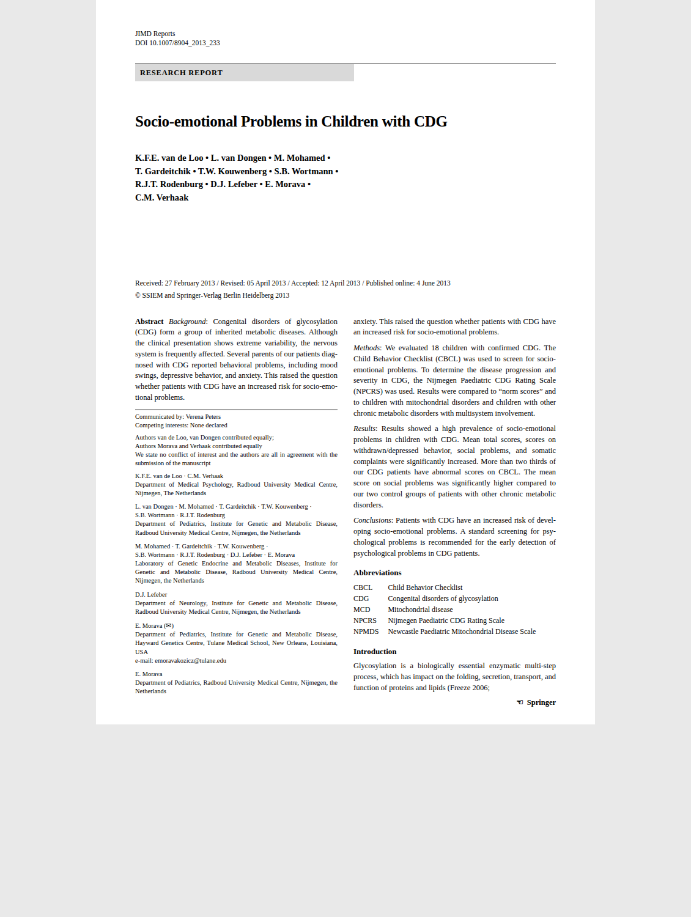JIMD Reports
DOI 10.1007/8904_2013_233
RESEARCH REPORT
Socio-emotional Problems in Children with CDG
K.F.E. van de Loo • L. van Dongen • M. Mohamed •
T. Gardeitchik • T.W. Kouwenberg • S.B. Wortmann •
R.J.T. Rodenburg • D.J. Lefeber • E. Morava •
C.M. Verhaak
Received: 27 February 2013 / Revised: 05 April 2013 / Accepted: 12 April 2013 / Published online: 4 June 2013
© SSIEM and Springer-Verlag Berlin Heidelberg 2013
Abstract Background: Congenital disorders of glycosylation (CDG) form a group of inherited metabolic diseases. Although the clinical presentation shows extreme variability, the nervous system is frequently affected. Several parents of our patients diagnosed with CDG reported behavioral problems, including mood swings, depressive behavior, and anxiety. This raised the question whether patients with CDG have an increased risk for socio-emotional problems.
Communicated by: Verena Peters
Competing interests: None declared
Authors van de Loo, van Dongen contributed equally;
Authors Morava and Verhaak contributed equally
We state no conflict of interest and the authors are all in agreement with the submission of the manuscript
K.F.E. van de Loo · C.M. Verhaak
Department of Medical Psychology, Radboud University Medical Centre, Nijmegen, The Netherlands
L. van Dongen · M. Mohamed · T. Gardeitchik · T.W. Kouwenberg ·
S.B. Wortmann · R.J.T. Rodenburg
Department of Pediatrics, Institute for Genetic and Metabolic Disease, Radboud University Medical Centre, Nijmegen, the Netherlands
M. Mohamed · T. Gardeitchik · T.W. Kouwenberg ·
S.B. Wortmann · R.J.T. Rodenburg · D.J. Lefeber · E. Morava
Laboratory of Genetic Endocrine and Metabolic Diseases, Institute for Genetic and Metabolic Disease, Radboud University Medical Centre, Nijmegen, the Netherlands
D.J. Lefeber
Department of Neurology, Institute for Genetic and Metabolic Disease, Radboud University Medical Centre, Nijmegen, the Netherlands
E. Morava (✉)
Department of Pediatrics, Institute for Genetic and Metabolic Disease, Hayward Genetics Centre, Tulane Medical School, New Orleans, Louisiana, USA
e-mail: emoravakozicz@tulane.edu
E. Morava
Department of Pediatrics, Radboud University Medical Centre, Nijmegen, the Netherlands
anxiety. This raised the question whether patients with CDG have an increased risk for socio-emotional problems.
Methods: We evaluated 18 children with confirmed CDG. The Child Behavior Checklist (CBCL) was used to screen for socio-emotional problems. To determine the disease progression and severity in CDG, the Nijmegen Paediatric CDG Rating Scale (NPCRS) was used. Results were compared to “norm scores” and to children with mitochondrial disorders and children with other chronic metabolic disorders with multisystem involvement.
Results: Results showed a high prevalence of socio-emotional problems in children with CDG. Mean total scores, scores on withdrawn/depressed behavior, social problems, and somatic complaints were significantly increased. More than two thirds of our CDG patients have abnormal scores on CBCL. The mean score on social problems was significantly higher compared to our two control groups of patients with other chronic metabolic disorders.
Conclusions: Patients with CDG have an increased risk of developing socio-emotional problems. A standard screening for psychological problems is recommended for the early detection of psychological problems in CDG patients.
Abbreviations
| CBCL | Child Behavior Checklist |
| CDG | Congenital disorders of glycosylation |
| MCD | Mitochondrial disease |
| NPCRS | Nijmegen Paediatric CDG Rating Scale |
| NPMDS | Newcastle Paediatric Mitochondrial Disease Scale |
Introduction
Glycosylation is a biologically essential enzymatic multi-step process, which has impact on the folding, secretion, transport, and function of proteins and lipids (Freeze 2006;
☞ Springer